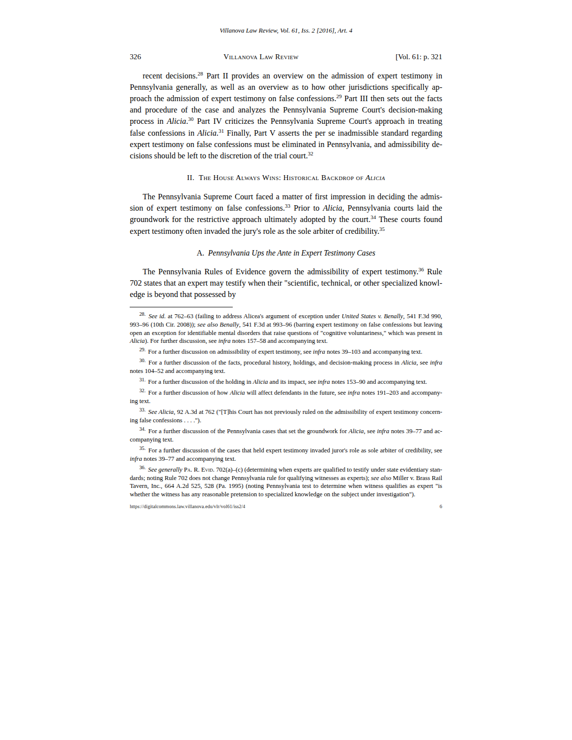Villanova Law Review, Vol. 61, Iss. 2 [2016], Art. 4
326
Villanova Law Review
[Vol. 61: p. 321
recent decisions.28 Part II provides an overview on the admission of expert testimony in Pennsylvania generally, as well as an overview as to how other jurisdictions specifically approach the admission of expert testimony on false confessions.29 Part III then sets out the facts and procedure of the case and analyzes the Pennsylvania Supreme Court's decision-making process in Alicia.30 Part IV criticizes the Pennsylvania Supreme Court's approach in treating false confessions in Alicia.31 Finally, Part V asserts the per se inadmissible standard regarding expert testimony on false confessions must be eliminated in Pennsylvania, and admissibility decisions should be left to the discretion of the trial court.32
II. The House Always Wins: Historical Backdrop of Alicia
The Pennsylvania Supreme Court faced a matter of first impression in deciding the admission of expert testimony on false confessions.33 Prior to Alicia, Pennsylvania courts laid the groundwork for the restrictive approach ultimately adopted by the court.34 These courts found expert testimony often invaded the jury's role as the sole arbiter of credibility.35
A. Pennsylvania Ups the Ante in Expert Testimony Cases
The Pennsylvania Rules of Evidence govern the admissibility of expert testimony.36 Rule 702 states that an expert may testify when their "scientific, technical, or other specialized knowledge is beyond that possessed by
28. See id. at 762–63 (failing to address Alicea's argument of exception under United States v. Benally, 541 F.3d 990, 993–96 (10th Cir. 2008)); see also Benally, 541 F.3d at 993–96 (barring expert testimony on false confessions but leaving open an exception for identifiable mental disorders that raise questions of "cognitive voluntariness," which was present in Alicia). For further discussion, see infra notes 157–58 and accompanying text.
29. For a further discussion on admissibility of expert testimony, see infra notes 39–103 and accompanying text.
30. For a further discussion of the facts, procedural history, holdings, and decision-making process in Alicia, see infra notes 104–52 and accompanying text.
31. For a further discussion of the holding in Alicia and its impact, see infra notes 153–90 and accompanying text.
32. For a further discussion of how Alicia will affect defendants in the future, see infra notes 191–203 and accompanying text.
33. See Alicia, 92 A.3d at 762 ("[T]his Court has not previously ruled on the admissibility of expert testimony concerning false confessions . . . .").
34. For a further discussion of the Pennsylvania cases that set the groundwork for Alicia, see infra notes 39–77 and accompanying text.
35. For a further discussion of the cases that held expert testimony invaded juror's role as sole arbiter of credibility, see infra notes 39–77 and accompanying text.
36. See generally Pa. R. Evid. 702(a)–(c) (determining when experts are qualified to testify under state evidentiary standards; noting Rule 702 does not change Pennsylvania rule for qualifying witnesses as experts); see also Miller v. Brass Rail Tavern, Inc., 664 A.2d 525, 528 (Pa. 1995) (noting Pennsylvania test to determine when witness qualifies as expert "is whether the witness has any reasonable pretension to specialized knowledge on the subject under investigation").
https://digitalcommons.law.villanova.edu/vlr/vol61/iss2/4
6